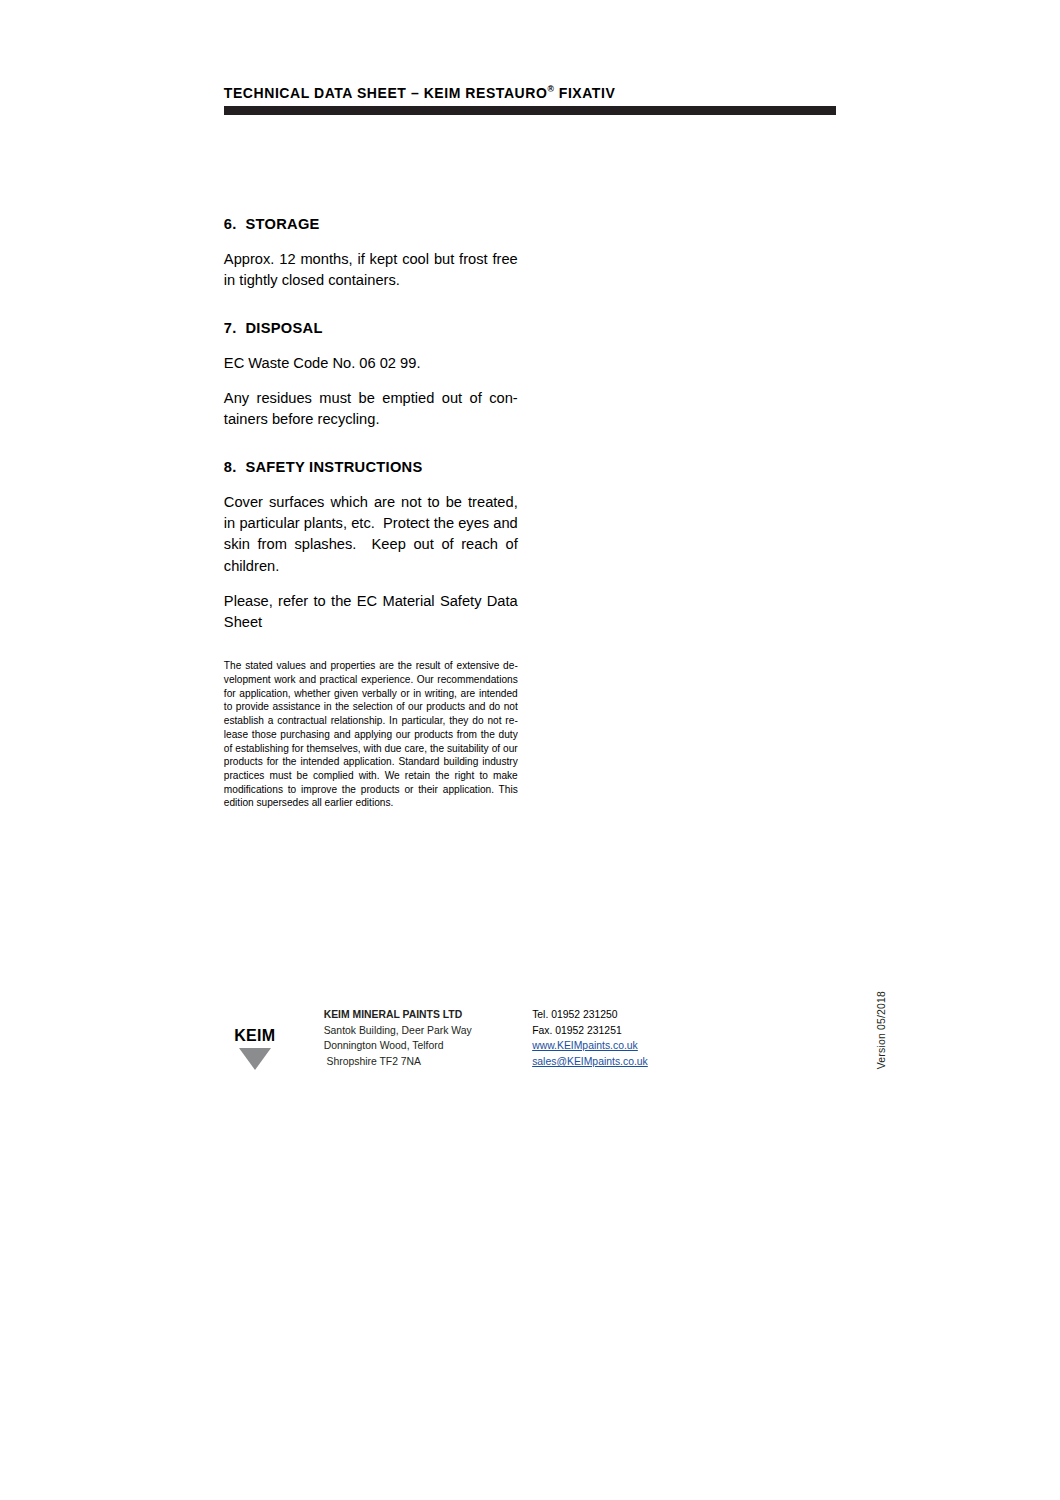Technical Data Sheet – KEIM Restauro® Fixativ
6. Storage
Approx. 12 months, if kept cool but frost free in tightly closed containers.
7. Disposal
EC Waste Code No. 06 02 99.
Any residues must be emptied out of containers before recycling.
8. Safety Instructions
Cover surfaces which are not to be treated, in particular plants, etc. Protect the eyes and skin from splashes. Keep out of reach of children.
Please, refer to the EC Material Safety Data Sheet
The stated values and properties are the result of extensive development work and practical experience. Our recommendations for application, whether given verbally or in writing, are intended to provide assistance in the selection of our products and do not establish a contractual relationship. In particular, they do not release those purchasing and applying our products from the duty of establishing for themselves, with due care, the suitability of our products for the intended application. Standard building industry practices must be complied with. We retain the right to make modifications to improve the products or their application. This edition supersedes all earlier editions.
KEIM
KEIM MINERAL PAINTS LTD
Santok Building, Deer Park Way
Donnington Wood, Telford
Shropshire TF2 7NA
Tel. 01952 231250
Fax. 01952 231251
www.KEIMpaints.co.uk
sales@KEIMpaints.co.uk
Version 05/2018